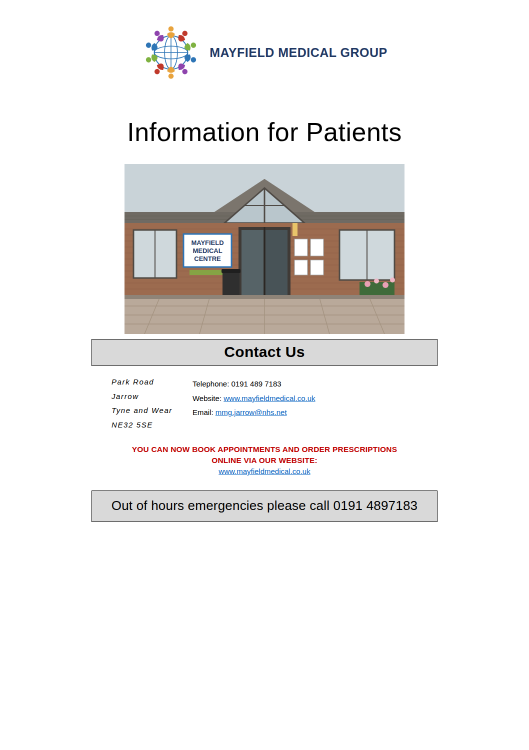MAYFIELD MEDICAL GROUP
Information for Patients
MAYFIELD MEDICAL CENTRE
Contact Us
Park Road
Jarrow
Tyne and Wear
NE32 5SE
Telephone: 0191 489 7183
Website: www.mayfieldmedical.co.uk
Email: mmg.jarrow@nhs.net
YOU CAN NOW BOOK APPOINTMENTS AND ORDER PRESCRIPTIONS
ONLINE VIA OUR WEBSITE:
www.mayfieldmedical.co.uk
Out of hours emergencies please call 0191 4897183